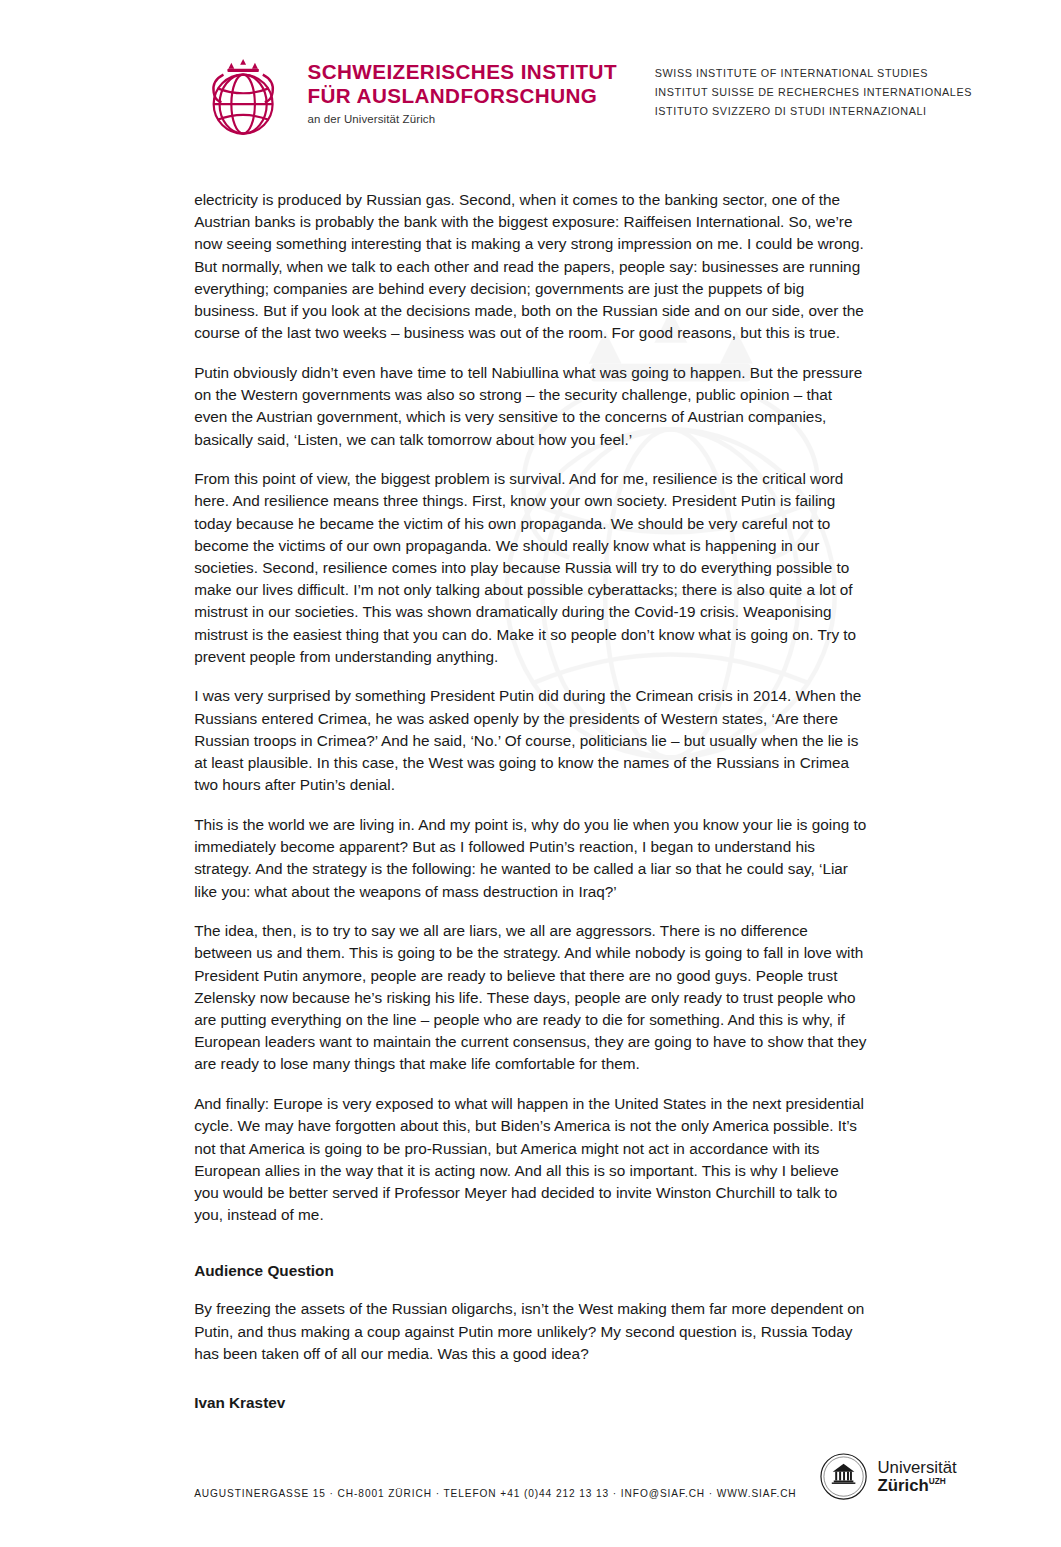SCHWEIZERISCHES INSTITUT
FÜR AUSLANDFORSCHUNG an der Universität Zürich
SWISS INSTITUTE OF INTERNATIONAL STUDIES
INSTITUT SUISSE DE RECHERCHES INTERNATIONALES
ISTITUTO SVIZZERO DI STUDI INTERNAZIONALI
electricity is produced by Russian gas. Second, when it comes to the banking sector, one of the Austrian banks is probably the bank with the biggest exposure: Raiffeisen International. So, we’re now seeing something interesting that is making a very strong impression on me. I could be wrong. But normally, when we talk to each other and read the papers, people say: businesses are running everything; companies are behind every decision; governments are just the puppets of big business. But if you look at the decisions made, both on the Russian side and on our side, over the course of the last two weeks – business was out of the room. For good reasons, but this is true.
Putin obviously didn’t even have time to tell Nabiullina what was going to happen. But the pressure on the Western governments was also so strong – the security challenge, public opinion – that even the Austrian government, which is very sensitive to the concerns of Austrian companies, basically said, ‘Listen, we can talk tomorrow about how you feel.’
From this point of view, the biggest problem is survival. And for me, resilience is the critical word here. And resilience means three things. First, know your own society. President Putin is failing today because he became the victim of his own propaganda. We should be very careful not to become the victims of our own propaganda. We should really know what is happening in our societies. Second, resilience comes into play because Russia will try to do everything possible to make our lives difficult. I’m not only talking about possible cyberattacks; there is also quite a lot of mistrust in our societies. This was shown dramatically during the Covid-19 crisis. Weaponising mistrust is the easiest thing that you can do. Make it so people don’t know what is going on. Try to prevent people from understanding anything.
I was very surprised by something President Putin did during the Crimean crisis in 2014. When the Russians entered Crimea, he was asked openly by the presidents of Western states, ‘Are there Russian troops in Crimea?’ And he said, ‘No.’ Of course, politicians lie – but usually when the lie is at least plausible. In this case, the West was going to know the names of the Russians in Crimea two hours after Putin’s denial.
This is the world we are living in. And my point is, why do you lie when you know your lie is going to immediately become apparent? But as I followed Putin’s reaction, I began to understand his strategy. And the strategy is the following: he wanted to be called a liar so that he could say, ‘Liar like you: what about the weapons of mass destruction in Iraq?’
The idea, then, is to try to say we all are liars, we all are aggressors. There is no difference between us and them. This is going to be the strategy. And while nobody is going to fall in love with President Putin anymore, people are ready to believe that there are no good guys. People trust Zelensky now because he’s risking his life. These days, people are only ready to trust people who are putting everything on the line – people who are ready to die for something. And this is why, if European leaders want to maintain the current consensus, they are going to have to show that they are ready to lose many things that make life comfortable for them.
And finally: Europe is very exposed to what will happen in the United States in the next presidential cycle. We may have forgotten about this, but Biden’s America is not the only America possible. It’s not that America is going to be pro-Russian, but America might not act in accordance with its European allies in the way that it is acting now. And all this is so important. This is why I believe you would be better served if Professor Meyer had decided to invite Winston Churchill to talk to you, instead of me.
Audience Question
By freezing the assets of the Russian oligarchs, isn’t the West making them far more dependent on Putin, and thus making a coup against Putin more unlikely? My second question is, Russia Today has been taken off of all our media. Was this a good idea?
Ivan Krastev
AUGUSTINERGASSE 15 · CH-8001 ZÜRICH · TELEFON +41 (0)44 212 13 13 · INFO@SIAF.CH · WWW.SIAF.CH
Universität ZürichUZH